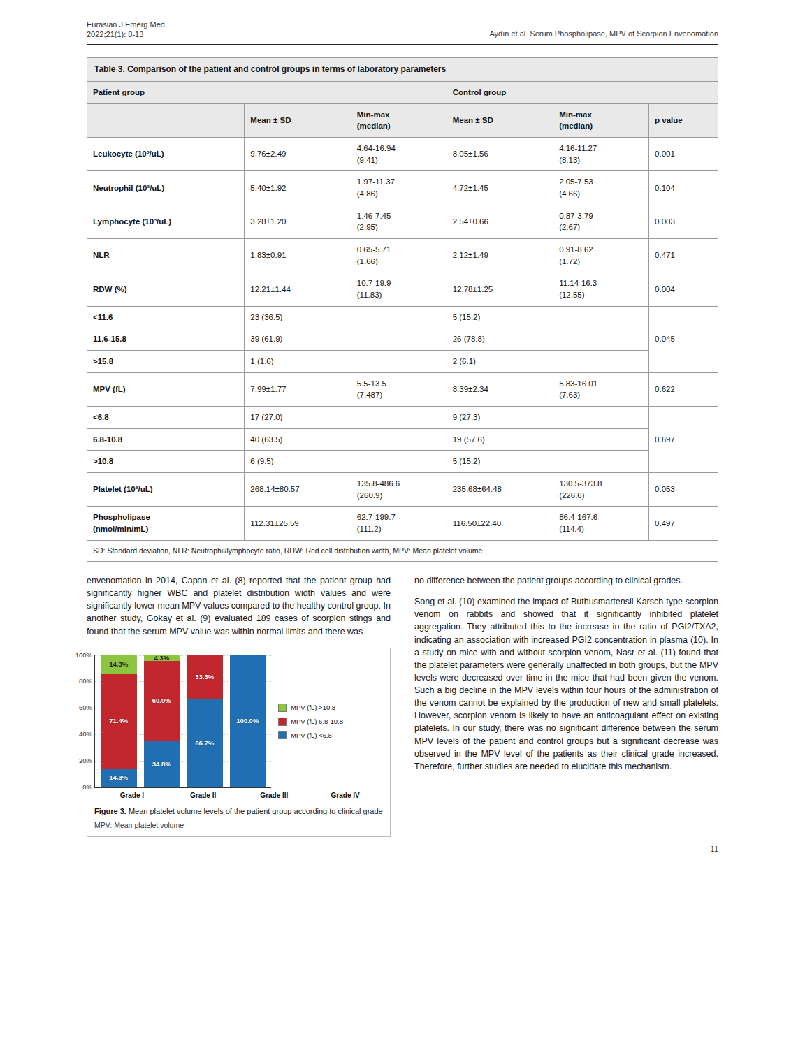Eurasian J Emerg Med.
2022;21(1): 8-13
Aydın et al. Serum Phospholipase, MPV of Scorpion Envenomation
Table 3. Comparison of the patient and control groups in terms of laboratory parameters
| Patient group | Control group |
| --- | --- |
| | Mean ± SD | Min-max (median) | Mean ± SD | Min-max (median) | p value |
| Leukocyte (10³/uL) | 9.76±2.49 | 4.64-16.94 (9.41) | 8.05±1.56 | 4.16-11.27 (8.13) | 0.001 |
| Neutrophil (10³/uL) | 5.40±1.92 | 1.97-11.37 (4.86) | 4.72±1.45 | 2.05-7.53 (4.66) | 0.104 |
| Lymphocyte (10³/uL) | 3.28±1.20 | 1.46-7.45 (2.95) | 2.54±0.66 | 0.87-3.79 (2.67) | 0.003 |
| NLR | 1.83±0.91 | 0.65-5.71 (1.66) | 2.12±1.49 | 0.91-8.62 (1.72) | 0.471 |
| RDW (%) | 12.21±1.44 | 10.7-19.9 (11.83) | 12.78±1.25 | 11.14-16.3 (12.55) | 0.004 |
| <11.6 | 23 (36.5) | 5 (15.2) | 0.045 |
| 11.6-15.8 | 39 (61.9) | 26 (78.8) |
| >15.8 | 1 (1.6) | 2 (6.1) |
| MPV (fL) | 7.99±1.77 | 5.5-13.5 (7.487) | 8.39±2.34 | 5.83-16.01 (7.63) | 0.622 |
| <6.8 | 17 (27.0) | 9 (27.3) | 0.697 |
| 6.8-10.8 | 40 (63.5) | 19 (57.6) |
| >10.8 | 6 (9.5) | 5 (15.2) |
| Platelet (10³/uL) | 268.14±80.57 | 135.8-486.6 (260.9) | 235.68±64.48 | 130.5-373.8 (226.6) | 0.053 |
| Phospholipase (nmol/min/mL) | 112.31±25.59 | 62.7-199.7 (111.2) | 116.50±22.40 | 86.4-167.6 (114.4) | 0.497 |
SD: Standard deviation, NLR: Neutrophil/lymphocyte ratio, RDW: Red cell distribution width, MPV: Mean platelet volume
envenomation in 2014, Capan et al. (8) reported that the patient group had significantly higher WBC and platelet distribution width values and were significantly lower mean MPV values compared to the healthy control group. In another study, Gokay et al. (9) evaluated 189 cases of scorpion stings and found that the serum MPV value was within normal limits and there was
100% 80% 60% 40% 20% 0%
14.3%
71.4%
14.3%
4.3%
60.9%
34.8%
33.3%
66.7%
100.0%
MPV (fL) >10.8
MPV (fL) 6.8-10.8
MPV (fL) <6.8
Grade I Grade II Grade III Grade IV
Figure 3. Mean platelet volume levels of the patient group according to clinical grade
MPV: Mean platelet volume
no difference between the patient groups according to clinical grades.
Song et al. (10) examined the impact of Buthusmartensii Karsch-type scorpion venom on rabbits and showed that it significantly inhibited platelet aggregation. They attributed this to the increase in the ratio of PGI2/TXA2, indicating an association with increased PGI2 concentration in plasma (10). In a study on mice with and without scorpion venom, Nasr et al. (11) found that the platelet parameters were generally unaffected in both groups, but the MPV levels were decreased over time in the mice that had been given the venom. Such a big decline in the MPV levels within four hours of the administration of the venom cannot be explained by the production of new and small platelets. However, scorpion venom is likely to have an anticoagulant effect on existing platelets. In our study, there was no significant difference between the serum MPV levels of the patient and control groups but a significant decrease was observed in the MPV level of the patients as their clinical grade increased. Therefore, further studies are needed to elucidate this mechanism.
11